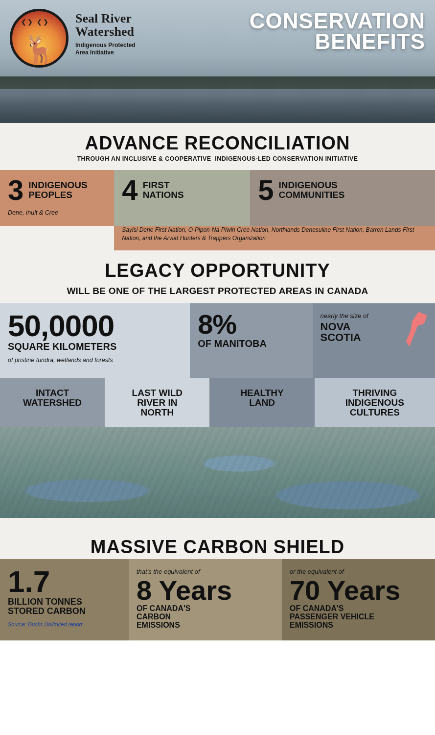❮❯ ❮❯ 🦌
Seal River Watershed Indigenous Protected
Area Initiative
Conservation
Benefits
Advance Reconciliation
Through an inclusive & cooperative Indigenous-led conservation initiative
3 Indigenous
Peoples
Dene, Inuit & Cree
4 First
Nations
5 Indigenous
Communities
Sayisi Dene First Nation, O-Pipon-Na-Piwin Cree Nation, Northlands Denesuline First Nation, Barren Lands First Nation, and the Arviat Hunters & Trappers Organization
Legacy Opportunity
Will be one of the largest protected areas in Canada
50,0000
Square Kilometers
of pristine tundra, wetlands and forests
8%
of Manitoba
nearly the size of Nova
Scotia
Intact
Watershed
Last Wild
River in
North
Healthy
Land
Thriving
Indigenous
Cultures
Massive Carbon Shield
1.7
Billion Tonnes
Stored Carbon
Source: Ducks Unlimited report
that's the equivalent of
8 Years
of Canada's
Carbon
Emissions
or the equivalent of
70 Years
of Canada's
Passenger Vehicle
Emissions